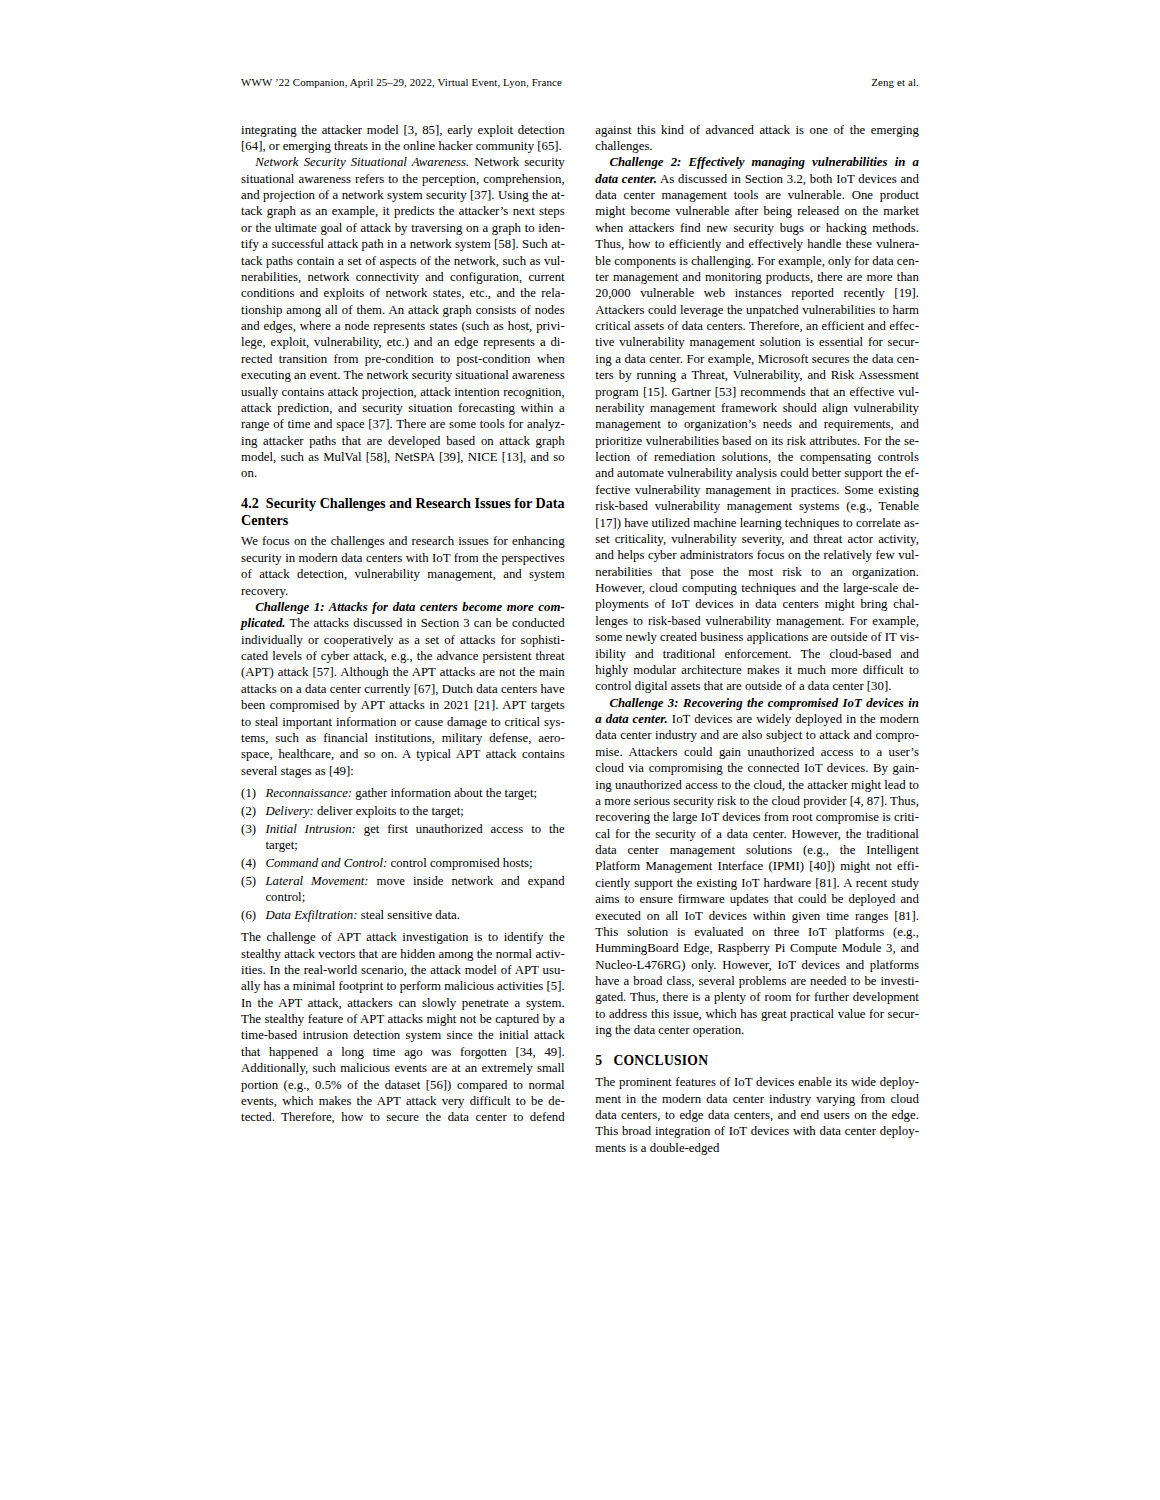WWW ’22 Companion, April 25–29, 2022, Virtual Event, Lyon, France
Zeng et al.
integrating the attacker model [3, 85], early exploit detection [64], or emerging threats in the online hacker community [65].
Network Security Situational Awareness. Network security situational awareness refers to the perception, comprehension, and projection of a network system security [37]. Using the attack graph as an example, it predicts the attacker’s next steps or the ultimate goal of attack by traversing on a graph to identify a successful attack path in a network system [58]. Such attack paths contain a set of aspects of the network, such as vulnerabilities, network connectivity and configuration, current conditions and exploits of network states, etc., and the relationship among all of them. An attack graph consists of nodes and edges, where a node represents states (such as host, privilege, exploit, vulnerability, etc.) and an edge represents a directed transition from pre-condition to post-condition when executing an event. The network security situational awareness usually contains attack projection, attack intention recognition, attack prediction, and security situation forecasting within a range of time and space [37]. There are some tools for analyzing attacker paths that are developed based on attack graph model, such as MulVal [58], NetSPA [39], NICE [13], and so on.
4.2 Security Challenges and Research Issues for Data Centers
We focus on the challenges and research issues for enhancing security in modern data centers with IoT from the perspectives of attack detection, vulnerability management, and system recovery.
Challenge 1: Attacks for data centers become more complicated. The attacks discussed in Section 3 can be conducted individually or cooperatively as a set of attacks for sophisticated levels of cyber attack, e.g., the advance persistent threat (APT) attack [57]. Although the APT attacks are not the main attacks on a data center currently [67], Dutch data centers have been compromised by APT attacks in 2021 [21]. APT targets to steal important information or cause damage to critical systems, such as financial institutions, military defense, aerospace, healthcare, and so on. A typical APT attack contains several stages as [49]:
Reconnaissance: gather information about the target;
Delivery: deliver exploits to the target;
Initial Intrusion: get first unauthorized access to the target;
Command and Control: control compromised hosts;
Lateral Movement: move inside network and expand control;
Data Exfiltration: steal sensitive data.
The challenge of APT attack investigation is to identify the stealthy attack vectors that are hidden among the normal activities. In the real-world scenario, the attack model of APT usually has a minimal footprint to perform malicious activities [5]. In the APT attack, attackers can slowly penetrate a system. The stealthy feature of APT attacks might not be captured by a time-based intrusion detection system since the initial attack that happened a long time ago was forgotten [34, 49]. Additionally, such malicious events are at an extremely small portion (e.g., 0.5% of the dataset [56]) compared to normal events, which makes the APT attack very difficult to be detected. Therefore, how to secure the data center to defend against this kind of advanced attack is one of the emerging challenges.
Challenge 2: Effectively managing vulnerabilities in a data center. As discussed in Section 3.2, both IoT devices and data center management tools are vulnerable. One product might become vulnerable after being released on the market when attackers find new security bugs or hacking methods. Thus, how to efficiently and effectively handle these vulnerable components is challenging. For example, only for data center management and monitoring products, there are more than 20,000 vulnerable web instances reported recently [19]. Attackers could leverage the unpatched vulnerabilities to harm critical assets of data centers. Therefore, an efficient and effective vulnerability management solution is essential for securing a data center. For example, Microsoft secures the data centers by running a Threat, Vulnerability, and Risk Assessment program [15]. Gartner [53] recommends that an effective vulnerability management framework should align vulnerability management to organization’s needs and requirements, and prioritize vulnerabilities based on its risk attributes. For the selection of remediation solutions, the compensating controls and automate vulnerability analysis could better support the effective vulnerability management in practices. Some existing risk-based vulnerability management systems (e.g., Tenable [17]) have utilized machine learning techniques to correlate asset criticality, vulnerability severity, and threat actor activity, and helps cyber administrators focus on the relatively few vulnerabilities that pose the most risk to an organization. However, cloud computing techniques and the large-scale deployments of IoT devices in data centers might bring challenges to risk-based vulnerability management. For example, some newly created business applications are outside of IT visibility and traditional enforcement. The cloud-based and highly modular architecture makes it much more difficult to control digital assets that are outside of a data center [30].
Challenge 3: Recovering the compromised IoT devices in a data center. IoT devices are widely deployed in the modern data center industry and are also subject to attack and compromise. Attackers could gain unauthorized access to a user’s cloud via compromising the connected IoT devices. By gaining unauthorized access to the cloud, the attacker might lead to a more serious security risk to the cloud provider [4, 87]. Thus, recovering the large IoT devices from root compromise is critical for the security of a data center. However, the traditional data center management solutions (e.g., the Intelligent Platform Management Interface (IPMI) [40]) might not efficiently support the existing IoT hardware [81]. A recent study aims to ensure firmware updates that could be deployed and executed on all IoT devices within given time ranges [81]. This solution is evaluated on three IoT platforms (e.g., HummingBoard Edge, Raspberry Pi Compute Module 3, and Nucleo-L476RG) only. However, IoT devices and platforms have a broad class, several problems are needed to be investigated. Thus, there is a plenty of room for further development to address this issue, which has great practical value for securing the data center operation.
5 Conclusion
The prominent features of IoT devices enable its wide deployment in the modern data center industry varying from cloud data centers, to edge data centers, and end users on the edge. This broad integration of IoT devices with data center deployments is a double-edged